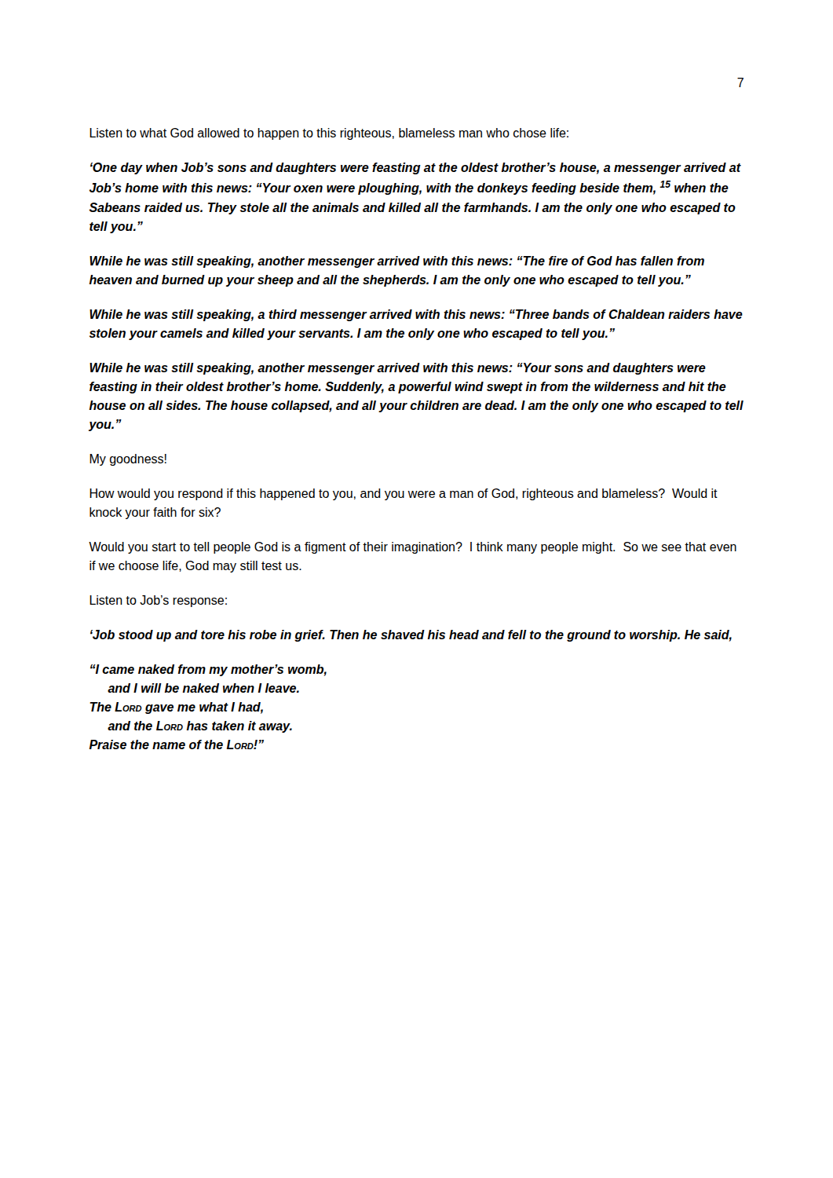7
Listen to what God allowed to happen to this righteous, blameless man who chose life:
‘One day when Job’s sons and daughters were feasting at the oldest brother’s house, a messenger arrived at Job’s home with this news: “Your oxen were ploughing, with the donkeys feeding beside them, 15 when the Sabeans raided us. They stole all the animals and killed all the farmhands. I am the only one who escaped to tell you.”
While he was still speaking, another messenger arrived with this news: “The fire of God has fallen from heaven and burned up your sheep and all the shepherds. I am the only one who escaped to tell you.”
While he was still speaking, a third messenger arrived with this news: “Three bands of Chaldean raiders have stolen your camels and killed your servants. I am the only one who escaped to tell you.”
While he was still speaking, another messenger arrived with this news: “Your sons and daughters were feasting in their oldest brother’s home. Suddenly, a powerful wind swept in from the wilderness and hit the house on all sides. The house collapsed, and all your children are dead. I am the only one who escaped to tell you.”
My goodness!
How would you respond if this happened to you, and you were a man of God, righteous and blameless? Would it knock your faith for six?
Would you start to tell people God is a figment of their imagination? I think many people might. So we see that even if we choose life, God may still test us.
Listen to Job’s response:
‘Job stood up and tore his robe in grief. Then he shaved his head and fell to the ground to worship. He said,
“I came naked from my mother’s womb,
and I will be naked when I leave. The Lord gave me what I had,
and the Lord has taken it away. Praise the name of the Lord!”